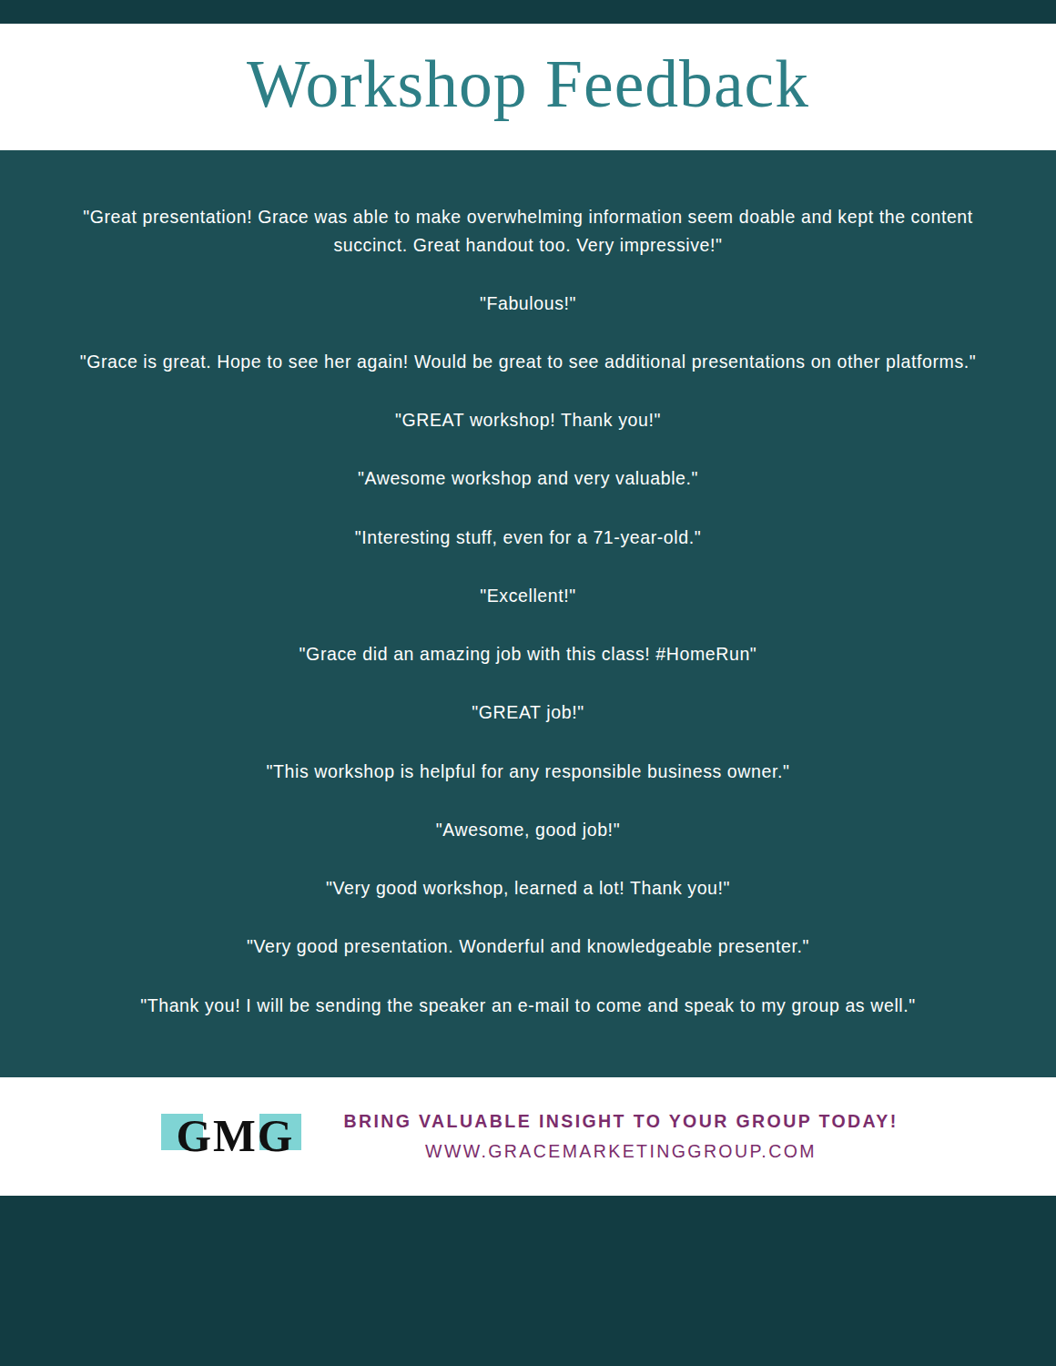Workshop Feedback
"Great presentation! Grace was able to make overwhelming information seem doable and kept the content succinct. Great handout too. Very impressive!"
"Fabulous!"
"Grace is great. Hope to see her again! Would be great to see additional presentations on other platforms."
"GREAT workshop! Thank you!"
"Awesome workshop and very valuable."
"Interesting stuff, even for a 71-year-old."
"Excellent!"
"Grace did an amazing job with this class! #HomeRun"
"GREAT job!"
"This workshop is helpful for any responsible business owner."
"Awesome, good job!"
"Very good workshop, learned a lot! Thank you!"
"Very good presentation. Wonderful and knowledgeable presenter."
"Thank you! I will be sending the speaker an e-mail to come and speak to my group as well."
GMG
Bring valuable insight to your group today!
www.gracemarketinggroup.com